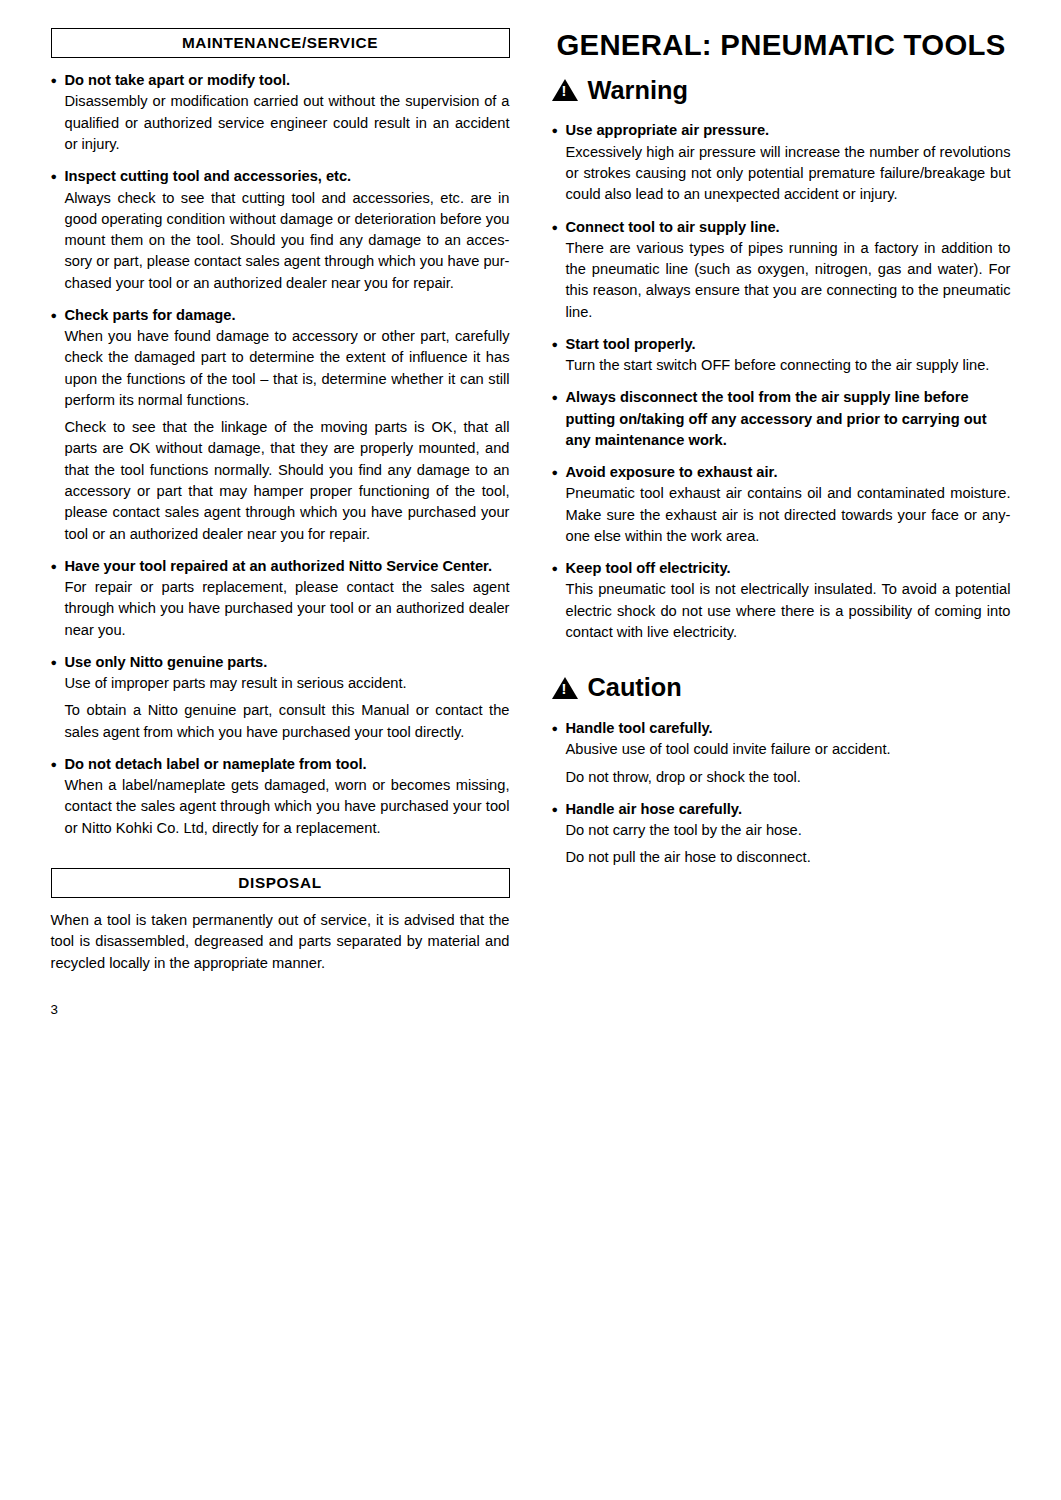MAINTENANCE/SERVICE
Do not take apart or modify tool.
Disassembly or modification carried out without the supervision of a qualified or authorized service engineer could result in an accident or injury.
Inspect cutting tool and accessories, etc.
Always check to see that cutting tool and accessories, etc. are in good operating condition without damage or deterioration before you mount them on the tool. Should you find any damage to an accessory or part, please contact sales agent through which you have purchased your tool or an authorized dealer near you for repair.
Check parts for damage.
When you have found damage to accessory or other part, carefully check the damaged part to determine the extent of influence it has upon the functions of the tool – that is, determine whether it can still perform its normal functions.
Check to see that the linkage of the moving parts is OK, that all parts are OK without damage, that they are properly mounted, and that the tool functions normally. Should you find any damage to an accessory or part that may hamper proper functioning of the tool, please contact sales agent through which you have purchased your tool or an authorized dealer near you for repair.
Have your tool repaired at an authorized Nitto Service Center.
For repair or parts replacement, please contact the sales agent through which you have purchased your tool or an authorized dealer near you.
Use only Nitto genuine parts.
Use of improper parts may result in serious accident.
To obtain a Nitto genuine part, consult this Manual or contact the sales agent from which you have purchased your tool directly.
Do not detach label or nameplate from tool.
When a label/nameplate gets damaged, worn or becomes missing, contact the sales agent through which you have purchased your tool or Nitto Kohki Co. Ltd, directly for a replacement.
DISPOSAL
When a tool is taken permanently out of service, it is advised that the tool is disassembled, degreased and parts separated by material and recycled locally in the appropriate manner.
GENERAL: PNEUMATIC TOOLS
Warning
Use appropriate air pressure.
Excessively high air pressure will increase the number of revolutions or strokes causing not only potential premature failure/breakage but could also lead to an unexpected accident or injury.
Connect tool to air supply line.
There are various types of pipes running in a factory in addition to the pneumatic line (such as oxygen, nitrogen, gas and water). For this reason, always ensure that you are connecting to the pneumatic line.
Start tool properly.
Turn the start switch OFF before connecting to the air supply line.
Always disconnect the tool from the air supply line before putting on/taking off any accessory and prior to carrying out any maintenance work.
Avoid exposure to exhaust air.
Pneumatic tool exhaust air contains oil and contaminated moisture. Make sure the exhaust air is not directed towards your face or anyone else within the work area.
Keep tool off electricity.
This pneumatic tool is not electrically insulated. To avoid a potential electric shock do not use where there is a possibility of coming into contact with live electricity.
Caution
Handle tool carefully.
Abusive use of tool could invite failure or accident.
Do not throw, drop or shock the tool.
Handle air hose carefully.
Do not carry the tool by the air hose.
Do not pull the air hose to disconnect.
3